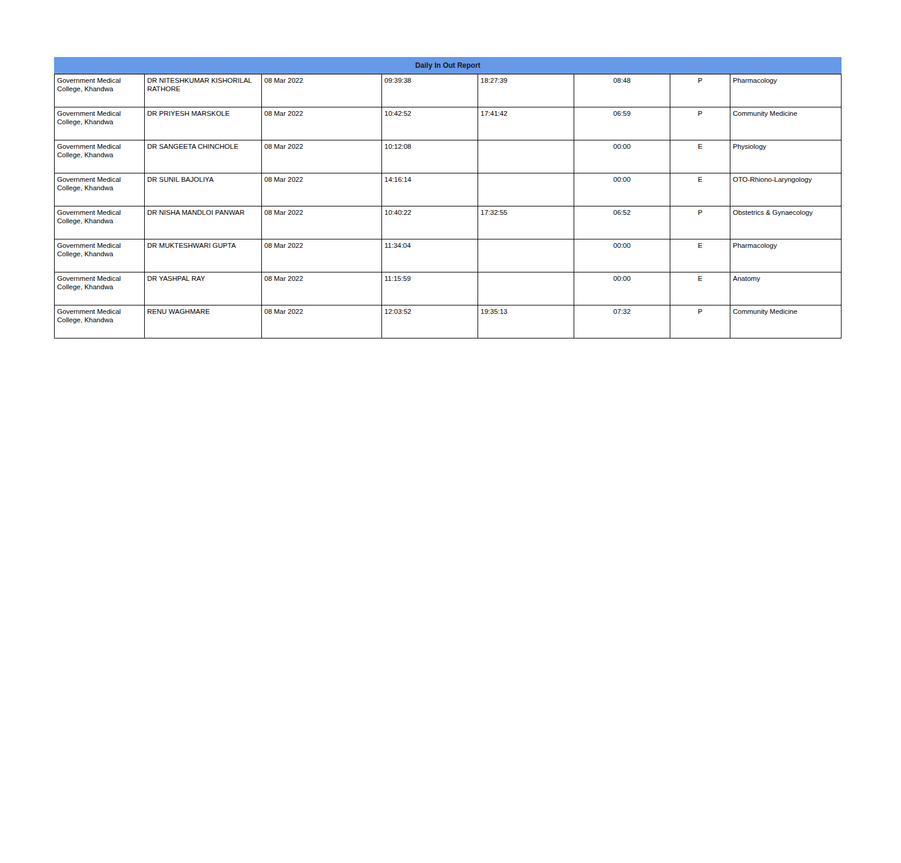Daily In Out Report
| Government Medical College, Khandwa | DR NITESHKUMAR KISHORILAL RATHORE | 08 Mar 2022 | 09:39:38 | 18:27:39 | 08:48 | P | Pharmacology |
| Government Medical College, Khandwa | DR PRIYESH MARSKOLE | 08 Mar 2022 | 10:42:52 | 17:41:42 | 06:59 | P | Community Medicine |
| Government Medical College, Khandwa | DR SANGEETA CHINCHOLE | 08 Mar 2022 | 10:12:08 | | 00:00 | E | Physiology |
| Government Medical College, Khandwa | DR SUNIL BAJOLIYA | 08 Mar 2022 | 14:16:14 | | 00:00 | E | OTO-Rhiono-Laryngology |
| Government Medical College, Khandwa | DR NISHA MANDLOI PANWAR | 08 Mar 2022 | 10:40:22 | 17:32:55 | 06:52 | P | Obstetrics & Gynaecology |
| Government Medical College, Khandwa | DR MUKTESHWARI GUPTA | 08 Mar 2022 | 11:34:04 | | 00:00 | E | Pharmacology |
| Government Medical College, Khandwa | DR YASHPAL RAY | 08 Mar 2022 | 11:15:59 | | 00:00 | E | Anatomy |
| Government Medical College, Khandwa | RENU WAGHMARE | 08 Mar 2022 | 12:03:52 | 19:35:13 | 07:32 | P | Community Medicine |